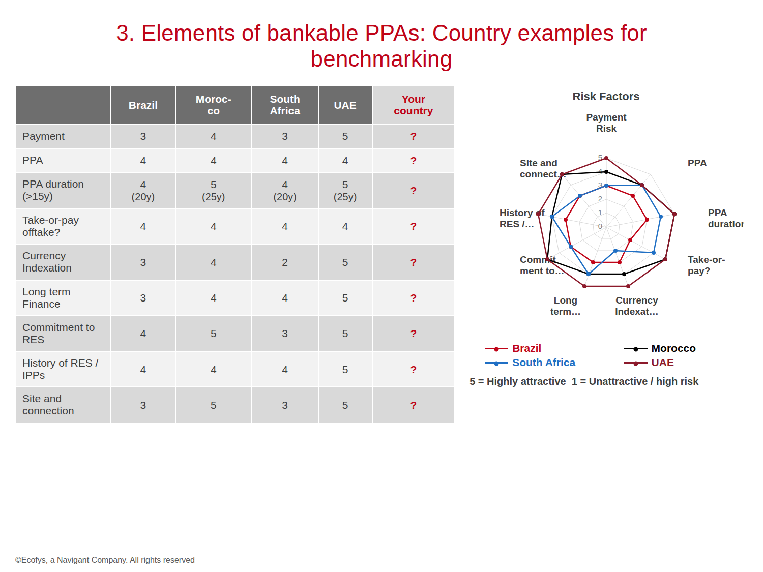3. Elements of bankable PPAs: Country examples for benchmarking
| | Brazil | Moroc- co | South Africa | UAE | Your country |
| --- | --- | --- | --- | --- | --- |
| Payment | 3 | 4 | 3 | 5 | ? |
| PPA | 4 | 4 | 4 | 4 | ? |
| PPA duration (>15y) | 4 (20y) | 5 (25y) | 4 (20y) | 5 (25y) | ? |
| Take-or-pay offtake? | 4 | 4 | 4 | 4 | ? |
| Currency Indexation | 3 | 4 | 2 | 5 | ? |
| Long term Finance | 3 | 4 | 4 | 5 | ? |
| Commitment to RES | 4 | 5 | 3 | 5 | ? |
| History of RES / IPPs | 4 | 4 | 4 | 5 | ? |
| Site and connection | 3 | 5 | 3 | 5 | ? |
Risk Factors
5 4 3 2 1 0 Payment Risk PPA PPA duration Take-or- pay? Currency Indexat… Long term… Commit ment to… History of RES /… Site and connect…
Brazil
Morocco
South Africa
UAE
5 = Highly attractive 1 = Unattractive / high risk
©Ecofys, a Navigant Company. All rights reserved